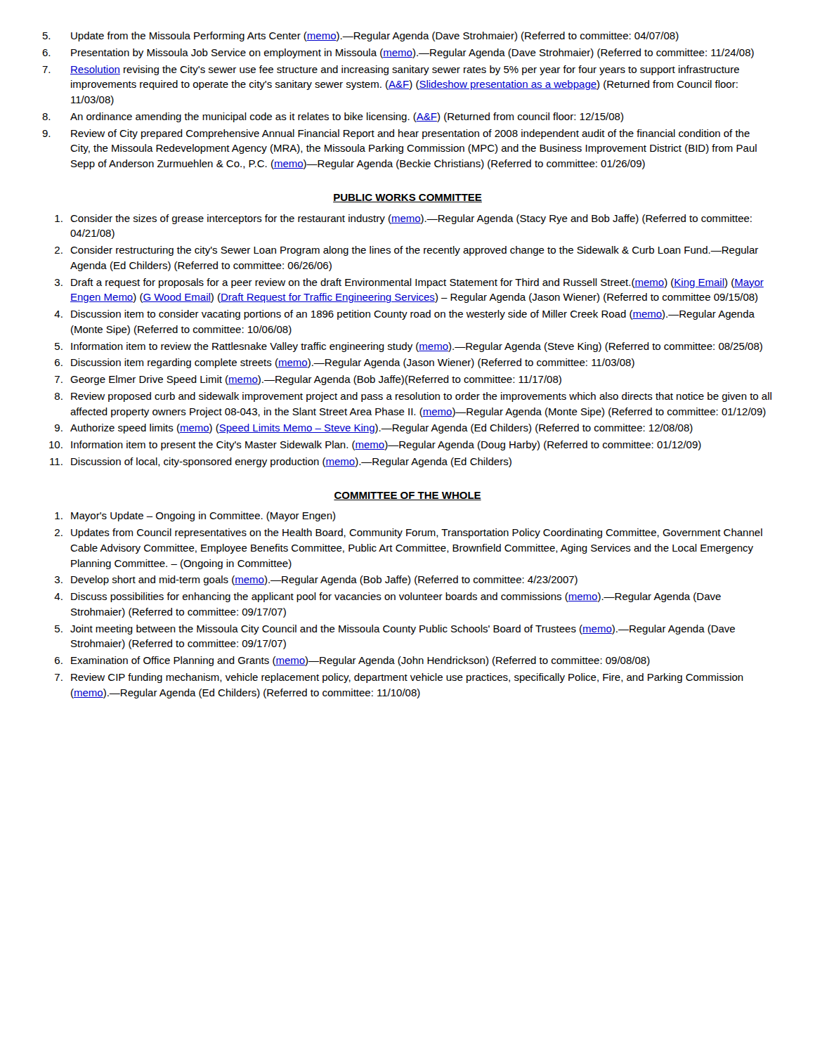Update from the Missoula Performing Arts Center (memo).—Regular Agenda (Dave Strohmaier) (Referred to committee: 04/07/08)
Presentation by Missoula Job Service on employment in Missoula (memo).—Regular Agenda (Dave Strohmaier) (Referred to committee: 11/24/08)
Resolution revising the City's sewer use fee structure and increasing sanitary sewer rates by 5% per year for four years to support infrastructure improvements required to operate the city's sanitary sewer system. (A&F) (Slideshow presentation as a webpage) (Returned from Council floor: 11/03/08)
An ordinance amending the municipal code as it relates to bike licensing. (A&F) (Returned from council floor: 12/15/08)
Review of City prepared Comprehensive Annual Financial Report and hear presentation of 2008 independent audit of the financial condition of the City, the Missoula Redevelopment Agency (MRA), the Missoula Parking Commission (MPC) and the Business Improvement District (BID) from Paul Sepp of Anderson Zurmuehlen & Co., P.C. (memo)—Regular Agenda (Beckie Christians) (Referred to committee: 01/26/09)
PUBLIC WORKS COMMITTEE
Consider the sizes of grease interceptors for the restaurant industry (memo).—Regular Agenda (Stacy Rye and Bob Jaffe) (Referred to committee: 04/21/08)
Consider restructuring the city's Sewer Loan Program along the lines of the recently approved change to the Sidewalk & Curb Loan Fund.—Regular Agenda (Ed Childers) (Referred to committee: 06/26/06)
Draft a request for proposals for a peer review on the draft Environmental Impact Statement for Third and Russell Street.(memo) (King Email) (Mayor Engen Memo) (G Wood Email) (Draft Request for Traffic Engineering Services) – Regular Agenda (Jason Wiener) (Referred to committee 09/15/08)
Discussion item to consider vacating portions of an 1896 petition County road on the westerly side of Miller Creek Road (memo).—Regular Agenda (Monte Sipe) (Referred to committee: 10/06/08)
Information item to review the Rattlesnake Valley traffic engineering study (memo).—Regular Agenda (Steve King) (Referred to committee: 08/25/08)
Discussion item regarding complete streets (memo).—Regular Agenda (Jason Wiener) (Referred to committee: 11/03/08)
George Elmer Drive Speed Limit (memo).—Regular Agenda (Bob Jaffe)(Referred to committee: 11/17/08)
Review proposed curb and sidewalk improvement project and pass a resolution to order the improvements which also directs that notice be given to all affected property owners Project 08-043, in the Slant Street Area Phase II. (memo)—Regular Agenda (Monte Sipe) (Referred to committee: 01/12/09)
Authorize speed limits (memo) (Speed Limits Memo – Steve King).—Regular Agenda (Ed Childers) (Referred to committee: 12/08/08)
Information item to present the City's Master Sidewalk Plan. (memo)—Regular Agenda (Doug Harby) (Referred to committee: 01/12/09)
Discussion of local, city-sponsored energy production (memo).—Regular Agenda (Ed Childers)
COMMITTEE OF THE WHOLE
Mayor's Update – Ongoing in Committee. (Mayor Engen)
Updates from Council representatives on the Health Board, Community Forum, Transportation Policy Coordinating Committee, Government Channel Cable Advisory Committee, Employee Benefits Committee, Public Art Committee, Brownfield Committee, Aging Services and the Local Emergency Planning Committee. – (Ongoing in Committee)
Develop short and mid-term goals (memo).—Regular Agenda (Bob Jaffe) (Referred to committee: 4/23/2007)
Discuss possibilities for enhancing the applicant pool for vacancies on volunteer boards and commissions (memo).—Regular Agenda (Dave Strohmaier) (Referred to committee: 09/17/07)
Joint meeting between the Missoula City Council and the Missoula County Public Schools' Board of Trustees (memo).—Regular Agenda (Dave Strohmaier) (Referred to committee: 09/17/07)
Examination of Office Planning and Grants (memo)—Regular Agenda (John Hendrickson) (Referred to committee: 09/08/08)
Review CIP funding mechanism, vehicle replacement policy, department vehicle use practices, specifically Police, Fire, and Parking Commission (memo).—Regular Agenda (Ed Childers) (Referred to committee: 11/10/08)